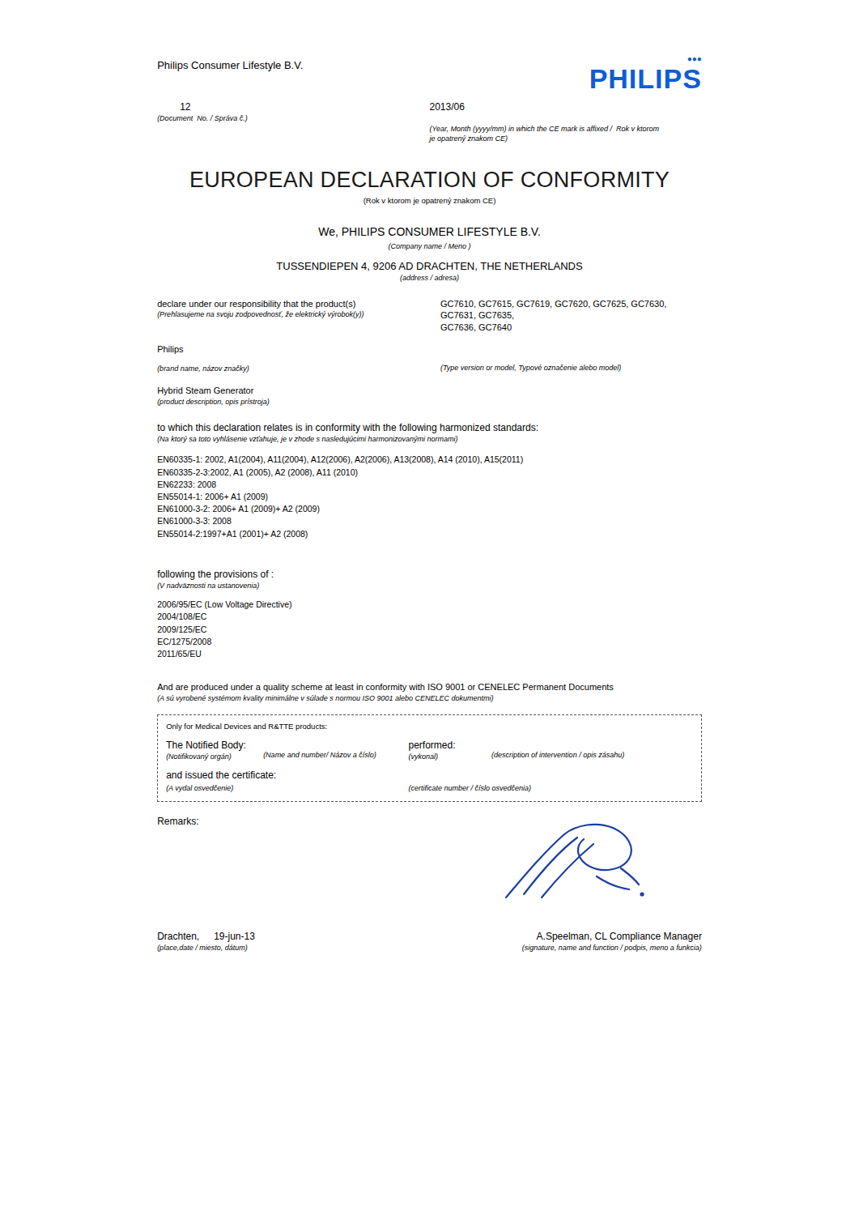Philips Consumer Lifestyle B.V.
●●● PHILIPS
12
(Document No. / Správa č.)
2013/06
(Year, Month (yyyy/mm) in which the CE mark is affixed / Rok v ktorom
je opatrený znakom CE)
EUROPEAN DECLARATION OF CONFORMITY
(Rok v ktorom je opatrený znakom CE)
We, PHILIPS CONSUMER LIFESTYLE B.V.
(Company name / Meno )
TUSSENDIEPEN 4, 9206 AD DRACHTEN, THE NETHERLANDS
(address / adresa)
declare under our responsibility that the product(s)
(Prehlasujeme na svoju zodpovednosť, že elektrický výrobok(y))
GC7610, GC7615, GC7619, GC7620, GC7625, GC7630, GC7631, GC7635,
GC7636, GC7640
Philips
(brand name, názov značky)
(Type version or model, Typové označenie alebo model)
Hybrid Steam Generator
(product description, opis prístroja)
to which this declaration relates is in conformity with the following harmonized standards:
(Na ktorý sa toto vyhlásenie vzťahuje, je v zhode s nasledujúcimi harmonizovanými normami)
EN60335-1: 2002, A1(2004), A11(2004), A12(2006), A2(2006), A13(2008), A14 (2010), A15(2011)
EN60335-2-3:2002, A1 (2005), A2 (2008), A11 (2010)
EN62233: 2008
EN55014-1: 2006+ A1 (2009)
EN61000-3-2: 2006+ A1 (2009)+ A2 (2009)
EN61000-3-3: 2008
EN55014-2:1997+A1 (2001)+ A2 (2008)
following the provisions of :
(V nadväznosti na ustanovenia)
2006/95/EC (Low Voltage Directive)
2004/108/EC
2009/125/EC
EC/1275/2008
2011/65/EU
And are produced under a quality scheme at least in conformity with ISO 9001 or CENELEC Permanent Documents
(A sú vyrobené systémom kvality minimálne v súlade s normou ISO 9001 alebo CENELEC dokumentmi)
Only for Medical Devices and R&TTE products:
The Notified Body:
(Notifikovaný orgán)
performed:
(vykonal)
(Name and number/ Názov a číslo)
(description of intervention / opis zásahu)
and issued the certificate:
(A vydal osvedčenie)
(certificate number / číslo osvedčenia)
Remarks:
Drachten,19-jun-13
(place,date / miesto, dátum)
A.Speelman, CL Compliance Manager
(signature, name and function / podpis, meno a funkcia)